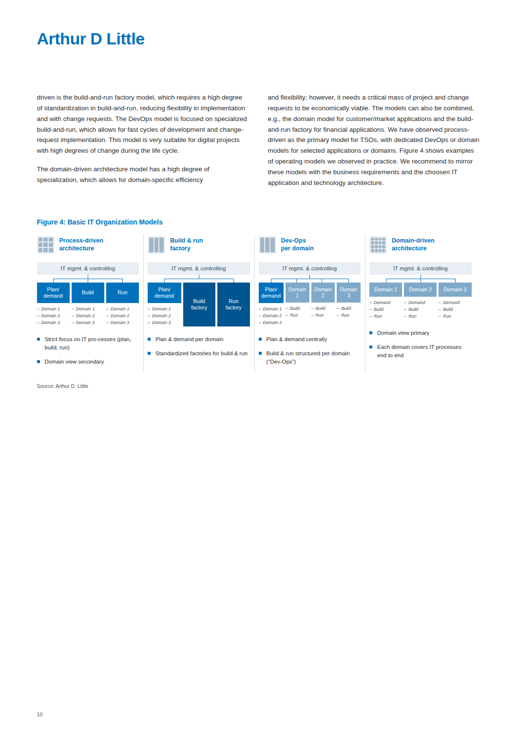Arthur D Little
driven is the build-and-run factory model, which requires a high degree of standardization in build-and-run, reducing flexibility in implementation and with change requests. The DevOps model is focused on specialized build-and-run, which allows for fast cycles of development and change-request implementation. This model is very suitable for digital projects with high degrees of change during the life cycle.
The domain-driven architecture model has a high degree of specialization, which allows for domain-specific efficiency
and flexibility; however, it needs a critical mass of project and change requests to be economically viable. The models can also be combined, e.g., the domain model for customer/market applications and the build-and-run factory for financial applications. We have observed process-driven as the primary model for TSOs, with dedicated DevOps or domain models for selected applications or domains. Figure 4 shows examples of operating models we observed in practice. We recommend to mirror these models with the business requirements and the choosen IT application and technology architecture.
Figure 4: Basic IT Organization Models
Process-driven
architecture
IT mgmt. & controlling
Plan/
demand
Build
Run
Domain 1
Domain 2
Domain 3
Domain 1
Domain 2
Domain 3
Domain 1
Domain 2
Domain 3
Strict focus on IT pro-cesses (plan, build, run)
Domain view secondary
Build & run
factory
IT mgmt. & controlling
Plan/
demand
Domain 1
Domain 2
Domain 3
Build
factory
Run
factory
Plan & demand per domain
Standardized factories for build & run
Dev-Ops
per domain
IT mgmt. & controlling
Plan/
demand
Domain 1
Domain 2
Domain 3
Domain
1
Build
Run
Domain
2
Build
Run
Domain
3
Build
Run
Plan & demand centrally
Build & run structured per domain (“Dev-Ops”)
Domain-driven
architecture
IT mgmt. & controlling
Domain 1
Domain 2
Domain 3
Demand
Build
Run
Demand
Build
Run
Demand
Build
Run
Domain view primary
Each domain covers IT processes end to end
Source: Arthur D. Little
10